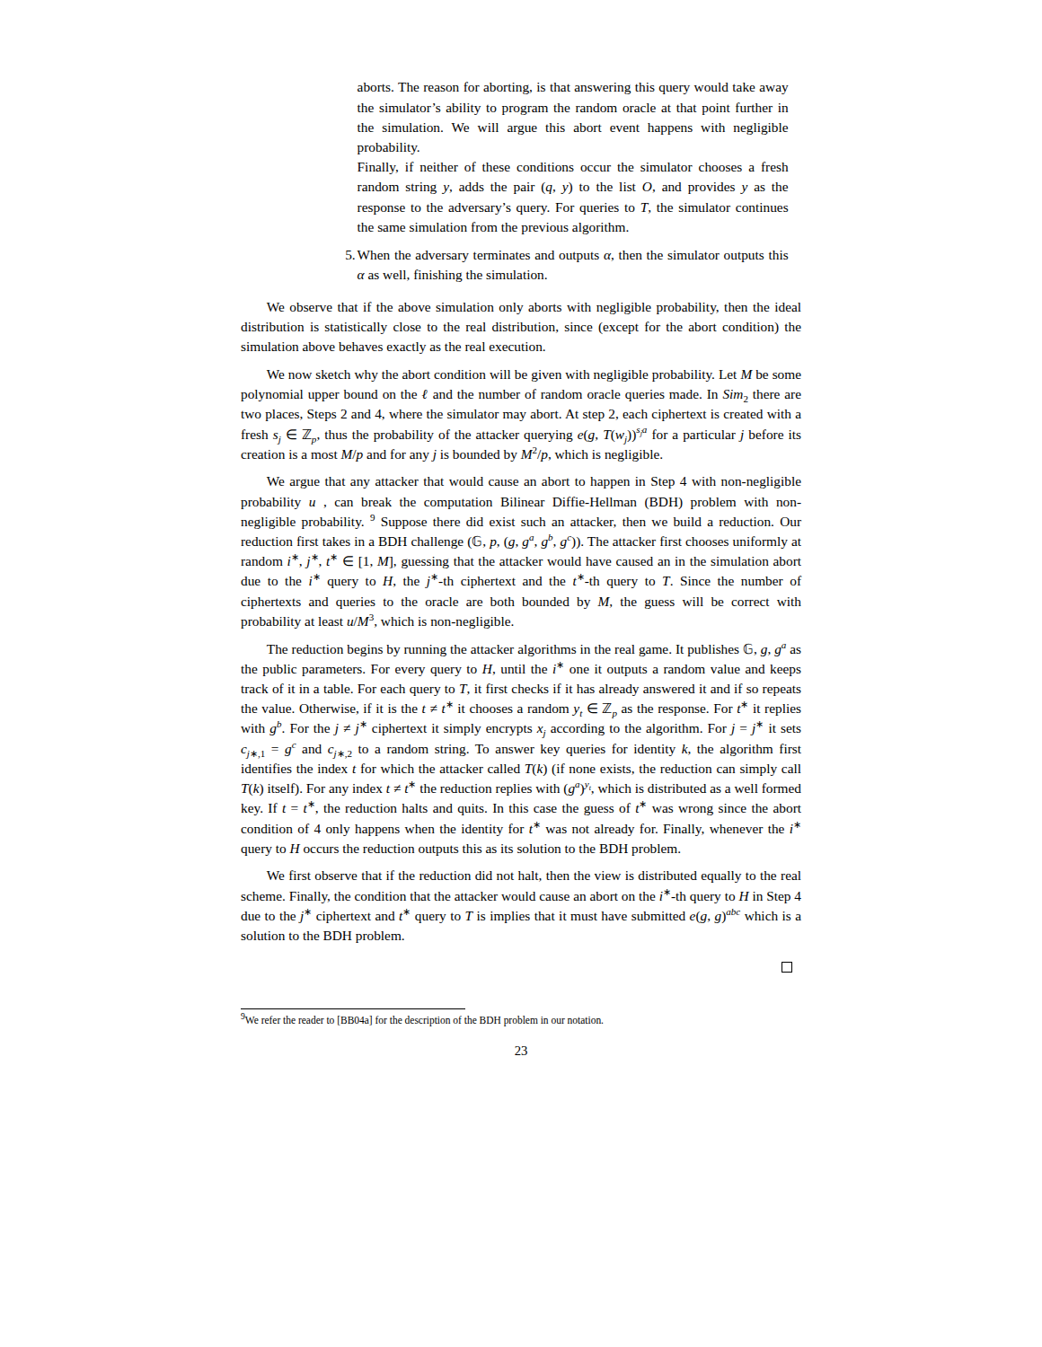aborts. The reason for aborting, is that answering this query would take away the simulator’s ability to program the random oracle at that point further in the simulation. We will argue this abort event happens with negligible probability.
Finally, if neither of these conditions occur the simulator chooses a fresh random string y, adds the pair (q, y) to the list O, and provides y as the response to the adversary’s query. For queries to T, the simulator continues the same simulation from the previous algorithm.
5. When the adversary terminates and outputs α, then the simulator outputs this α as well, finishing the simulation.
We observe that if the above simulation only aborts with negligible probability, then the ideal distribution is statistically close to the real distribution, since (except for the abort condition) the simulation above behaves exactly as the real execution.
We now sketch why the abort condition will be given with negligible probability. Let M be some polynomial upper bound on the ℓ and the number of random oracle queries made. In Sim2 there are two places, Steps 2 and 4, where the simulator may abort. At step 2, each ciphertext is created with a fresh sj ∈ ℤp, thus the probability of the attacker querying e(g, T(wj))sja for a particular j before its creation is a most M/p and for any j is bounded by M2/p, which is negligible.
We argue that any attacker that would cause an abort to happen in Step 4 with non-negligible probability u , can break the computation Bilinear Diffie-Hellman (BDH) problem with non-negligible probability. 9 Suppose there did exist such an attacker, then we build a reduction. Our reduction first takes in a BDH challenge (𝔾, p, (g, ga, gb, gc)). The attacker first chooses uniformly at random i∗, j∗, t∗ ∈ [1, M], guessing that the attacker would have caused an in the simulation abort due to the i∗ query to H, the j∗-th ciphertext and the t∗-th query to T. Since the number of ciphertexts and queries to the oracle are both bounded by M, the guess will be correct with probability at least u/M3, which is non-negligible.
The reduction begins by running the attacker algorithms in the real game. It publishes 𝔾, g, ga as the public parameters. For every query to H, until the i∗ one it outputs a random value and keeps track of it in a table. For each query to T, it first checks if it has already answered it and if so repeats the value. Otherwise, if it is the t ≠ t∗ it chooses a random yt ∈ ℤp as the response. For t∗ it replies with gb. For the j ≠ j∗ ciphertext it simply encrypts xj according to the algorithm. For j = j∗ it sets cj∗,1 = gc and cj∗,2 to a random string. To answer key queries for identity k, the algorithm first identifies the index t for which the attacker called T(k) (if none exists, the reduction can simply call T(k) itself). For any index t ≠ t∗ the reduction replies with (ga)yt, which is distributed as a well formed key. If t = t∗, the reduction halts and quits. In this case the guess of t∗ was wrong since the abort condition of 4 only happens when the identity for t∗ was not already for. Finally, whenever the i∗ query to H occurs the reduction outputs this as its solution to the BDH problem.
We first observe that if the reduction did not halt, then the view is distributed equally to the real scheme. Finally, the condition that the attacker would cause an abort on the i∗-th query to H in Step 4 due to the j∗ ciphertext and t∗ query to T is implies that it must have submitted e(g, g)abc which is a solution to the BDH problem.
9We refer the reader to [BB04a] for the description of the BDH problem in our notation.
23